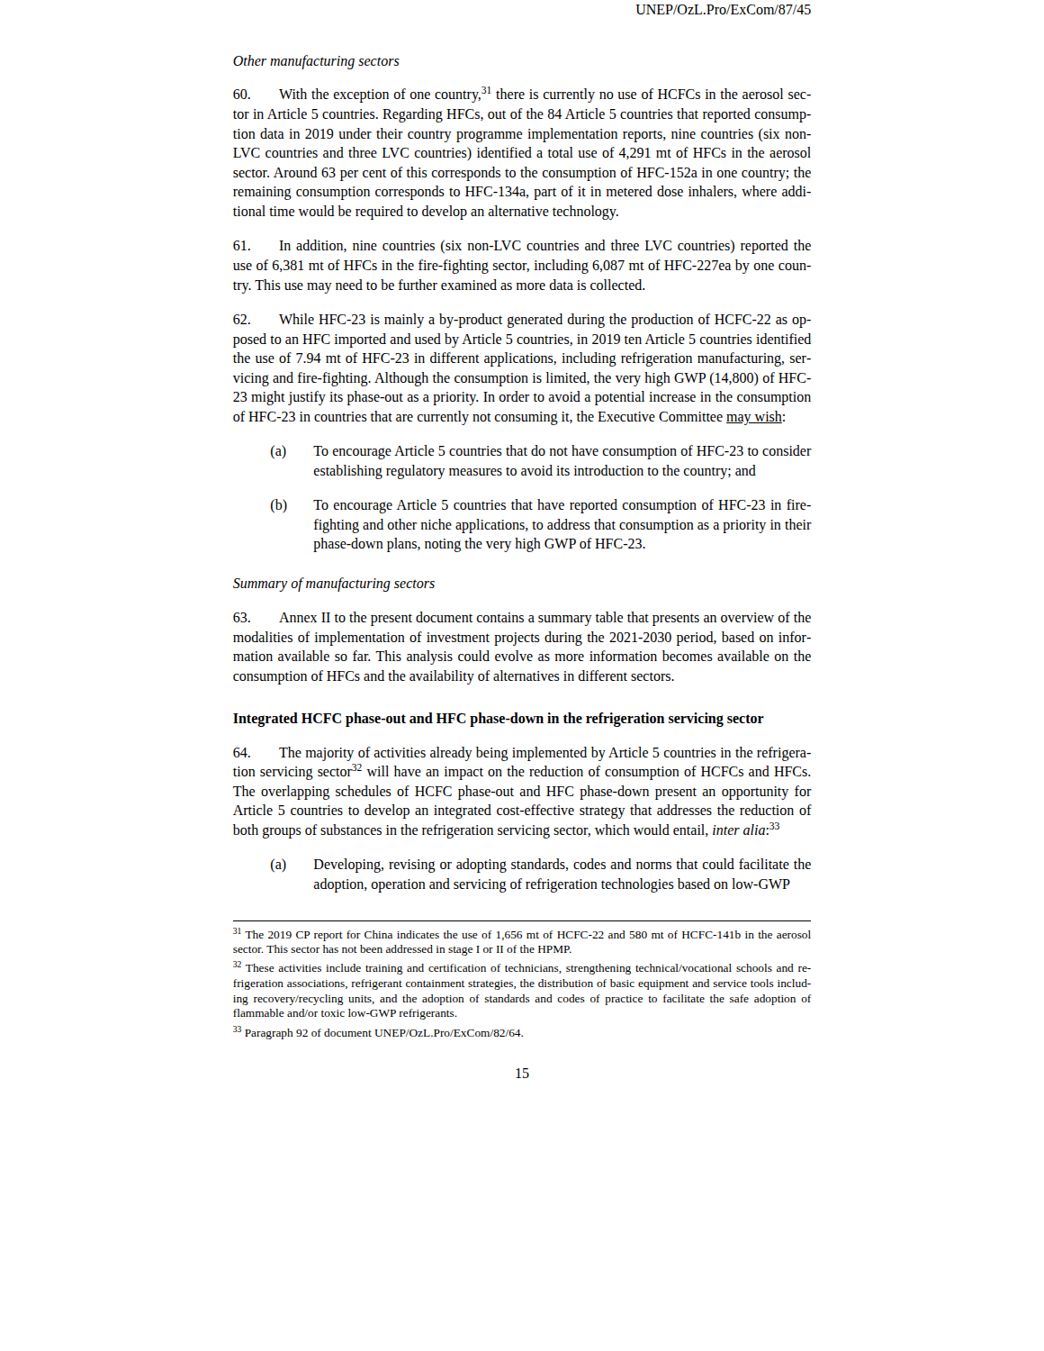UNEP/OzL.Pro/ExCom/87/45
Other manufacturing sectors
60. With the exception of one country,31 there is currently no use of HCFCs in the aerosol sector in Article 5 countries. Regarding HFCs, out of the 84 Article 5 countries that reported consumption data in 2019 under their country programme implementation reports, nine countries (six non-LVC countries and three LVC countries) identified a total use of 4,291 mt of HFCs in the aerosol sector. Around 63 per cent of this corresponds to the consumption of HFC-152a in one country; the remaining consumption corresponds to HFC-134a, part of it in metered dose inhalers, where additional time would be required to develop an alternative technology.
61. In addition, nine countries (six non-LVC countries and three LVC countries) reported the use of 6,381 mt of HFCs in the fire-fighting sector, including 6,087 mt of HFC-227ea by one country. This use may need to be further examined as more data is collected.
62. While HFC-23 is mainly a by-product generated during the production of HCFC-22 as opposed to an HFC imported and used by Article 5 countries, in 2019 ten Article 5 countries identified the use of 7.94 mt of HFC-23 in different applications, including refrigeration manufacturing, servicing and fire-fighting. Although the consumption is limited, the very high GWP (14,800) of HFC-23 might justify its phase-out as a priority. In order to avoid a potential increase in the consumption of HFC-23 in countries that are currently not consuming it, the Executive Committee may wish:
(a) To encourage Article 5 countries that do not have consumption of HFC-23 to consider establishing regulatory measures to avoid its introduction to the country; and
(b) To encourage Article 5 countries that have reported consumption of HFC-23 in fire-fighting and other niche applications, to address that consumption as a priority in their phase-down plans, noting the very high GWP of HFC-23.
Summary of manufacturing sectors
63. Annex II to the present document contains a summary table that presents an overview of the modalities of implementation of investment projects during the 2021-2030 period, based on information available so far. This analysis could evolve as more information becomes available on the consumption of HFCs and the availability of alternatives in different sectors.
Integrated HCFC phase-out and HFC phase-down in the refrigeration servicing sector
64. The majority of activities already being implemented by Article 5 countries in the refrigeration servicing sector32 will have an impact on the reduction of consumption of HCFCs and HFCs. The overlapping schedules of HCFC phase-out and HFC phase-down present an opportunity for Article 5 countries to develop an integrated cost-effective strategy that addresses the reduction of both groups of substances in the refrigeration servicing sector, which would entail, inter alia:33
(a) Developing, revising or adopting standards, codes and norms that could facilitate the adoption, operation and servicing of refrigeration technologies based on low-GWP
31 The 2019 CP report for China indicates the use of 1,656 mt of HCFC-22 and 580 mt of HCFC-141b in the aerosol sector. This sector has not been addressed in stage I or II of the HPMP.
32 These activities include training and certification of technicians, strengthening technical/vocational schools and refrigeration associations, refrigerant containment strategies, the distribution of basic equipment and service tools including recovery/recycling units, and the adoption of standards and codes of practice to facilitate the safe adoption of flammable and/or toxic low-GWP refrigerants.
33 Paragraph 92 of document UNEP/OzL.Pro/ExCom/82/64.
15